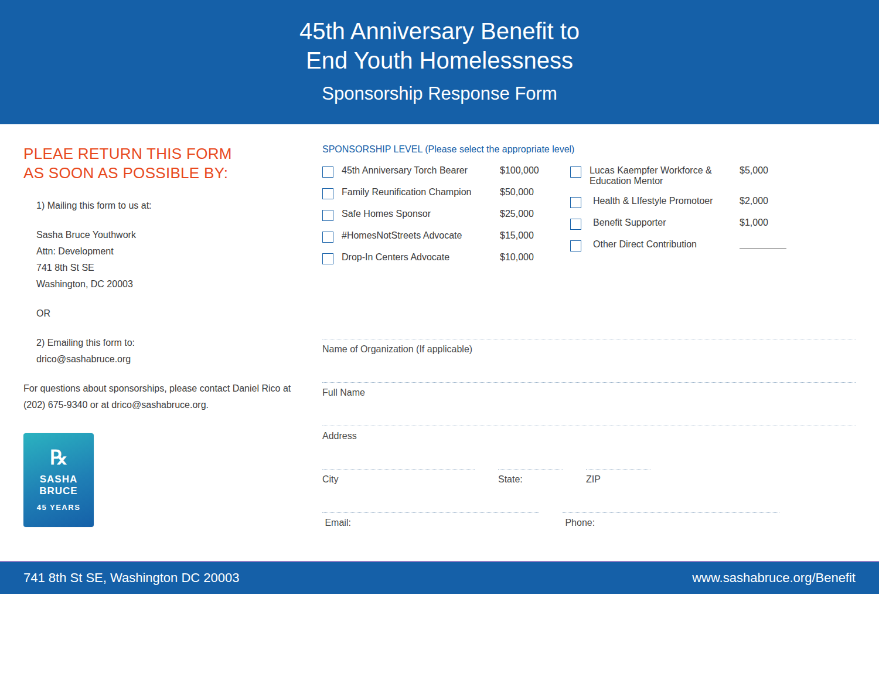45th Anniversary Benefit to
End Youth Homelessness
Sponsorship Response Form
PLEAE RETURN THIS FORM
AS SOON AS POSSIBLE BY:
1) Mailing this form to us at:
Sasha Bruce Youthwork
Attn: Development
741 8th St SE
Washington, DC 20003
OR
2) Emailing this form to:
drico@sashabruce.org
For questions about sponsorships, please contact Daniel Rico at (202) 675-9340 or at drico@sashabruce.org.
℞ SASHA
BRUCE 45 YEARS
SPONSORSHIP LEVEL (Please select the appropriate level)
45th Anniversary Torch Bearer$100,000
Family Reunification Champion$50,000
Safe Homes Sponsor$25,000
#HomesNotStreets Advocate$15,000
Drop-In Centers Advocate$10,000
Lucas Kaempfer Workforce &Education Mentor$5,000
Health & LIfestyle Promotoer$2,000
Benefit Supporter$1,000
Other Direct Contribution
Name of Organization (If applicable)
Full Name
Address
City
State:
ZIP
Email:
Phone:
741 8th St SE, Washington DC 20003
www.sashabruce.org/Benefit